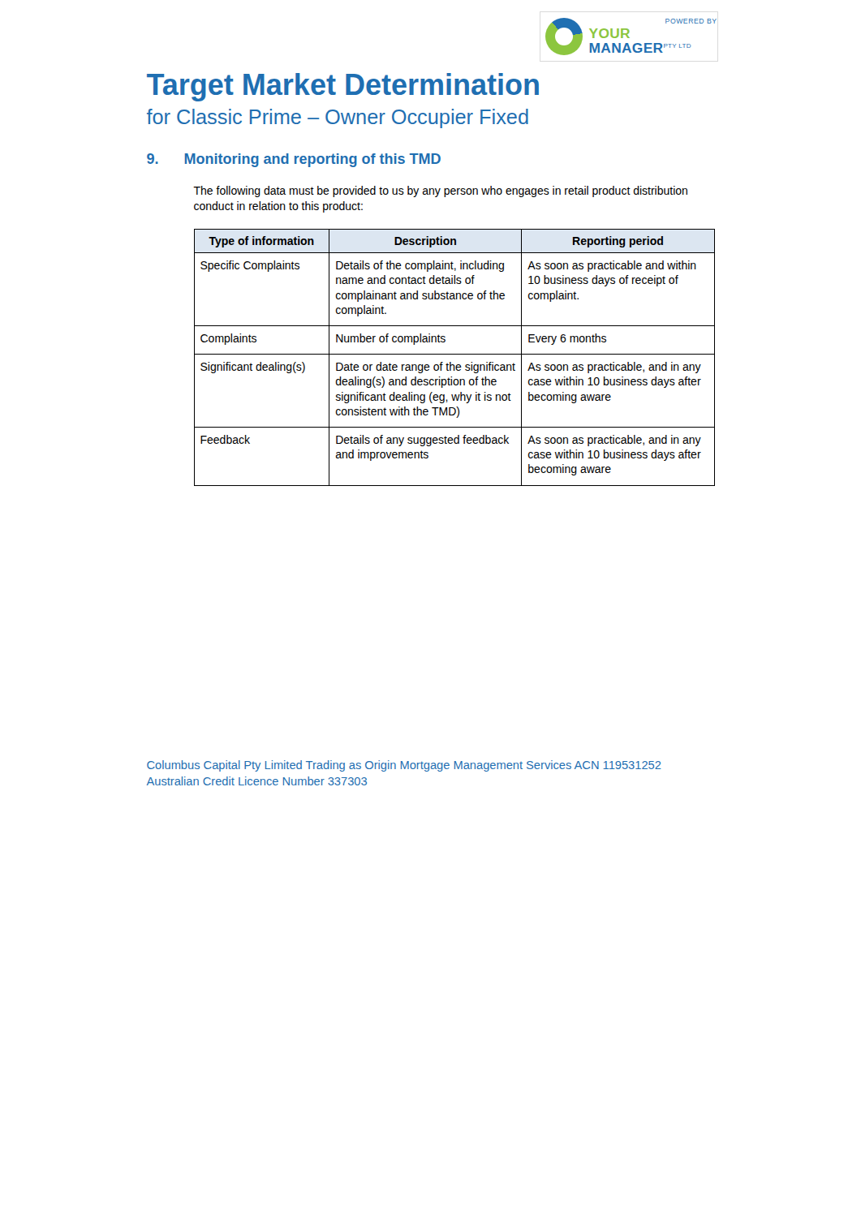Powered by YOUR MANAGER PTY LTD
Target Market Determination
for Classic Prime – Owner Occupier Fixed
9. Monitoring and reporting of this TMD
The following data must be provided to us by any person who engages in retail product distribution conduct in relation to this product:
| Type of information | Description | Reporting period |
| --- | --- | --- |
| Specific Complaints | Details of the complaint, including name and contact details of complainant and substance of the complaint. | As soon as practicable and within 10 business days of receipt of complaint. |
| Complaints | Number of complaints | Every 6 months |
| Significant dealing(s) | Date or date range of the significant dealing(s) and description of the significant dealing (eg, why it is not consistent with the TMD) | As soon as practicable, and in any case within 10 business days after becoming aware |
| Feedback | Details of any suggested feedback and improvements | As soon as practicable, and in any case within 10 business days after becoming aware |
Columbus Capital Pty Limited Trading as Origin Mortgage Management Services ACN 119531252
Australian Credit Licence Number 337303